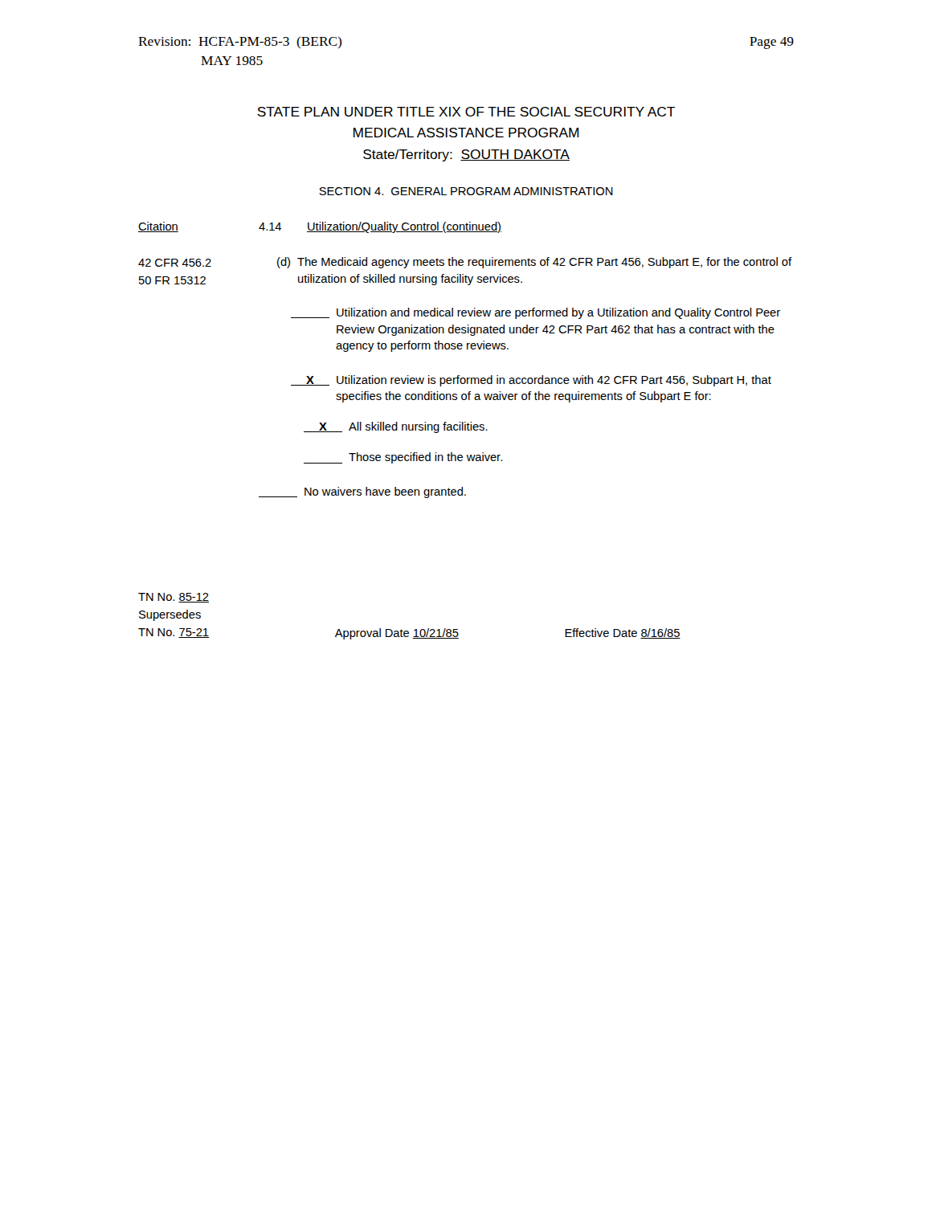Revision: HCFA-PM-85-3 (BERC)
MAY 1985
Page 49
STATE PLAN UNDER TITLE XIX OF THE SOCIAL SECURITY ACT
MEDICAL ASSISTANCE PROGRAM
State/Territory: SOUTH DAKOTA
SECTION 4. GENERAL PROGRAM ADMINISTRATION
Citation
4.14
Utilization/Quality Control (continued)
42 CFR 456.2
50 FR 15312
(d)
The Medicaid agency meets the requirements of 42 CFR Part 456, Subpart E, for the control of utilization of skilled nursing facility services.
Utilization and medical review are performed by a Utilization and Quality Control Peer Review Organization designated under 42 CFR Part 462 that has a contract with the agency to perform those reviews.
X Utilization review is performed in accordance with 42 CFR Part 456, Subpart H, that specifies the conditions of a waiver of the requirements of Subpart E for:
X All skilled nursing facilities.
Those specified in the waiver.
No waivers have been granted.
| TN No. 85-12 Supersedes TN No. 75-21 | Approval Date 10/21/85 | Effective Date 8/16/85 |